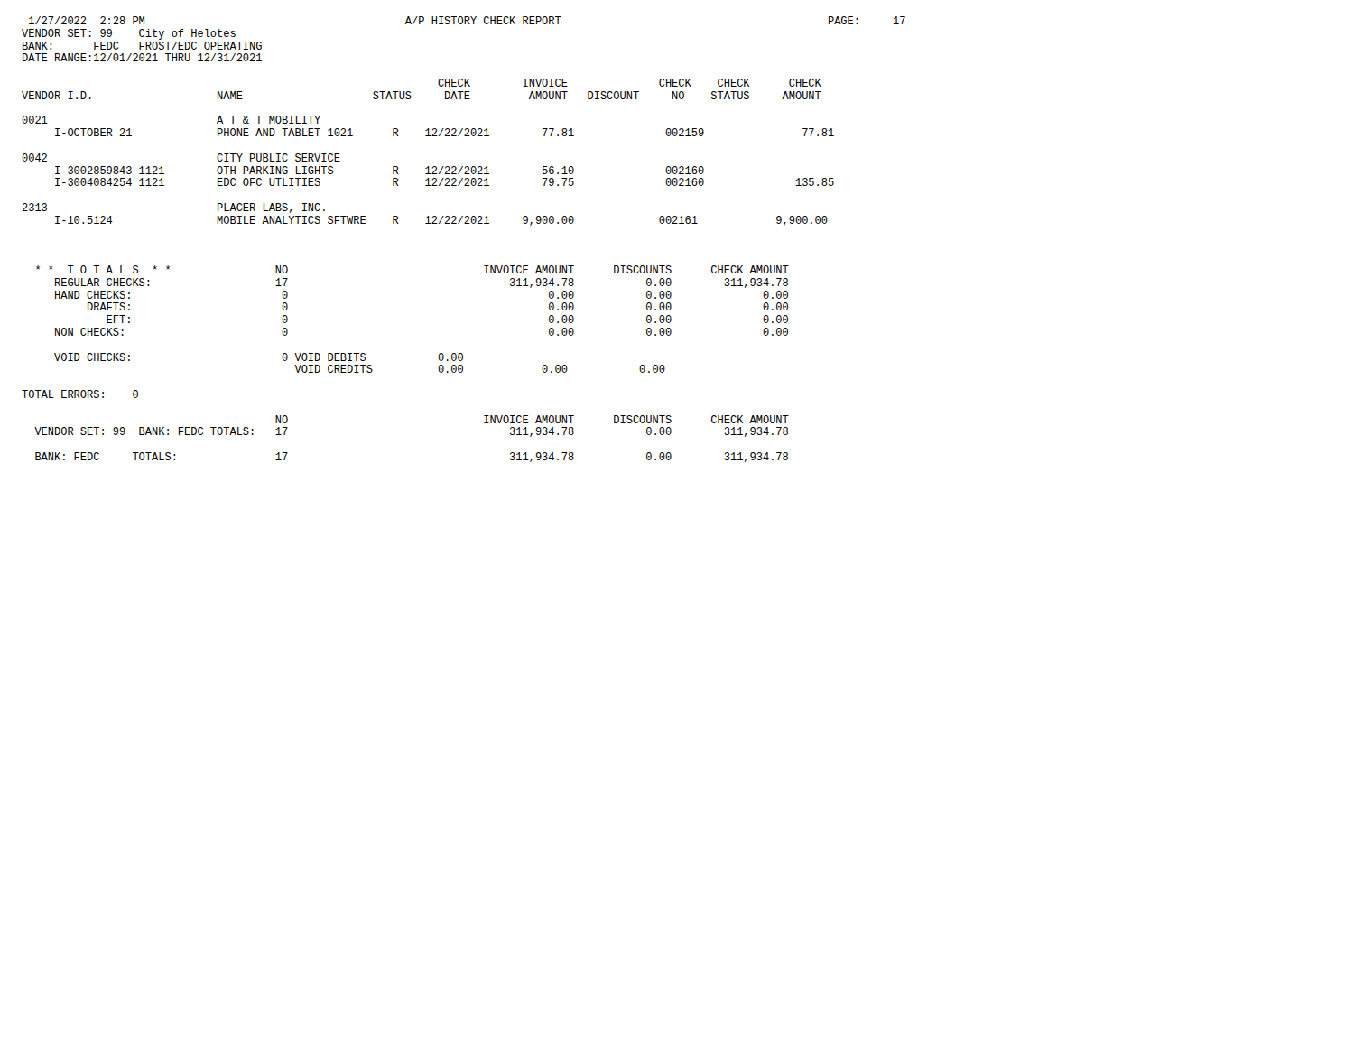1/27/2022  2:28 PM                                        A/P HISTORY CHECK REPORT                                         PAGE:     17
VENDOR SET: 99    City of Helotes
BANK:      FEDC   FROST/EDC OPERATING
DATE RANGE:12/01/2021 THRU 12/31/2021

                                                                CHECK        INVOICE              CHECK    CHECK      CHECK
VENDOR I.D.                   NAME                    STATUS     DATE         AMOUNT   DISCOUNT     NO    STATUS     AMOUNT

0021                          A T & T MOBILITY
     I-OCTOBER 21             PHONE AND TABLET 1021      R    12/22/2021        77.81              002159               77.81

0042                          CITY PUBLIC SERVICE
     I-3002859843 1121        OTH PARKING LIGHTS         R    12/22/2021        56.10              002160
     I-3004084254 1121        EDC OFC UTLITIES           R    12/22/2021        79.75              002160              135.85

2313                          PLACER LABS, INC.
     I-10.5124                MOBILE ANALYTICS SFTWRE    R    12/22/2021     9,900.00             002161            9,900.00



  * *  T O T A L S  * *                NO                              INVOICE AMOUNT      DISCOUNTS      CHECK AMOUNT
     REGULAR CHECKS:                   17                                  311,934.78           0.00        311,934.78
     HAND CHECKS:                       0                                        0.00           0.00              0.00
          DRAFTS:                       0                                        0.00           0.00              0.00
             EFT:                       0                                        0.00           0.00              0.00
     NON CHECKS:                        0                                        0.00           0.00              0.00

     VOID CHECKS:                       0 VOID DEBITS           0.00
                                          VOID CREDITS          0.00            0.00           0.00

TOTAL ERRORS:    0

                                       NO                              INVOICE AMOUNT      DISCOUNTS      CHECK AMOUNT
  VENDOR SET: 99  BANK: FEDC TOTALS:   17                                  311,934.78           0.00        311,934.78

  BANK: FEDC     TOTALS:               17                                  311,934.78           0.00        311,934.78